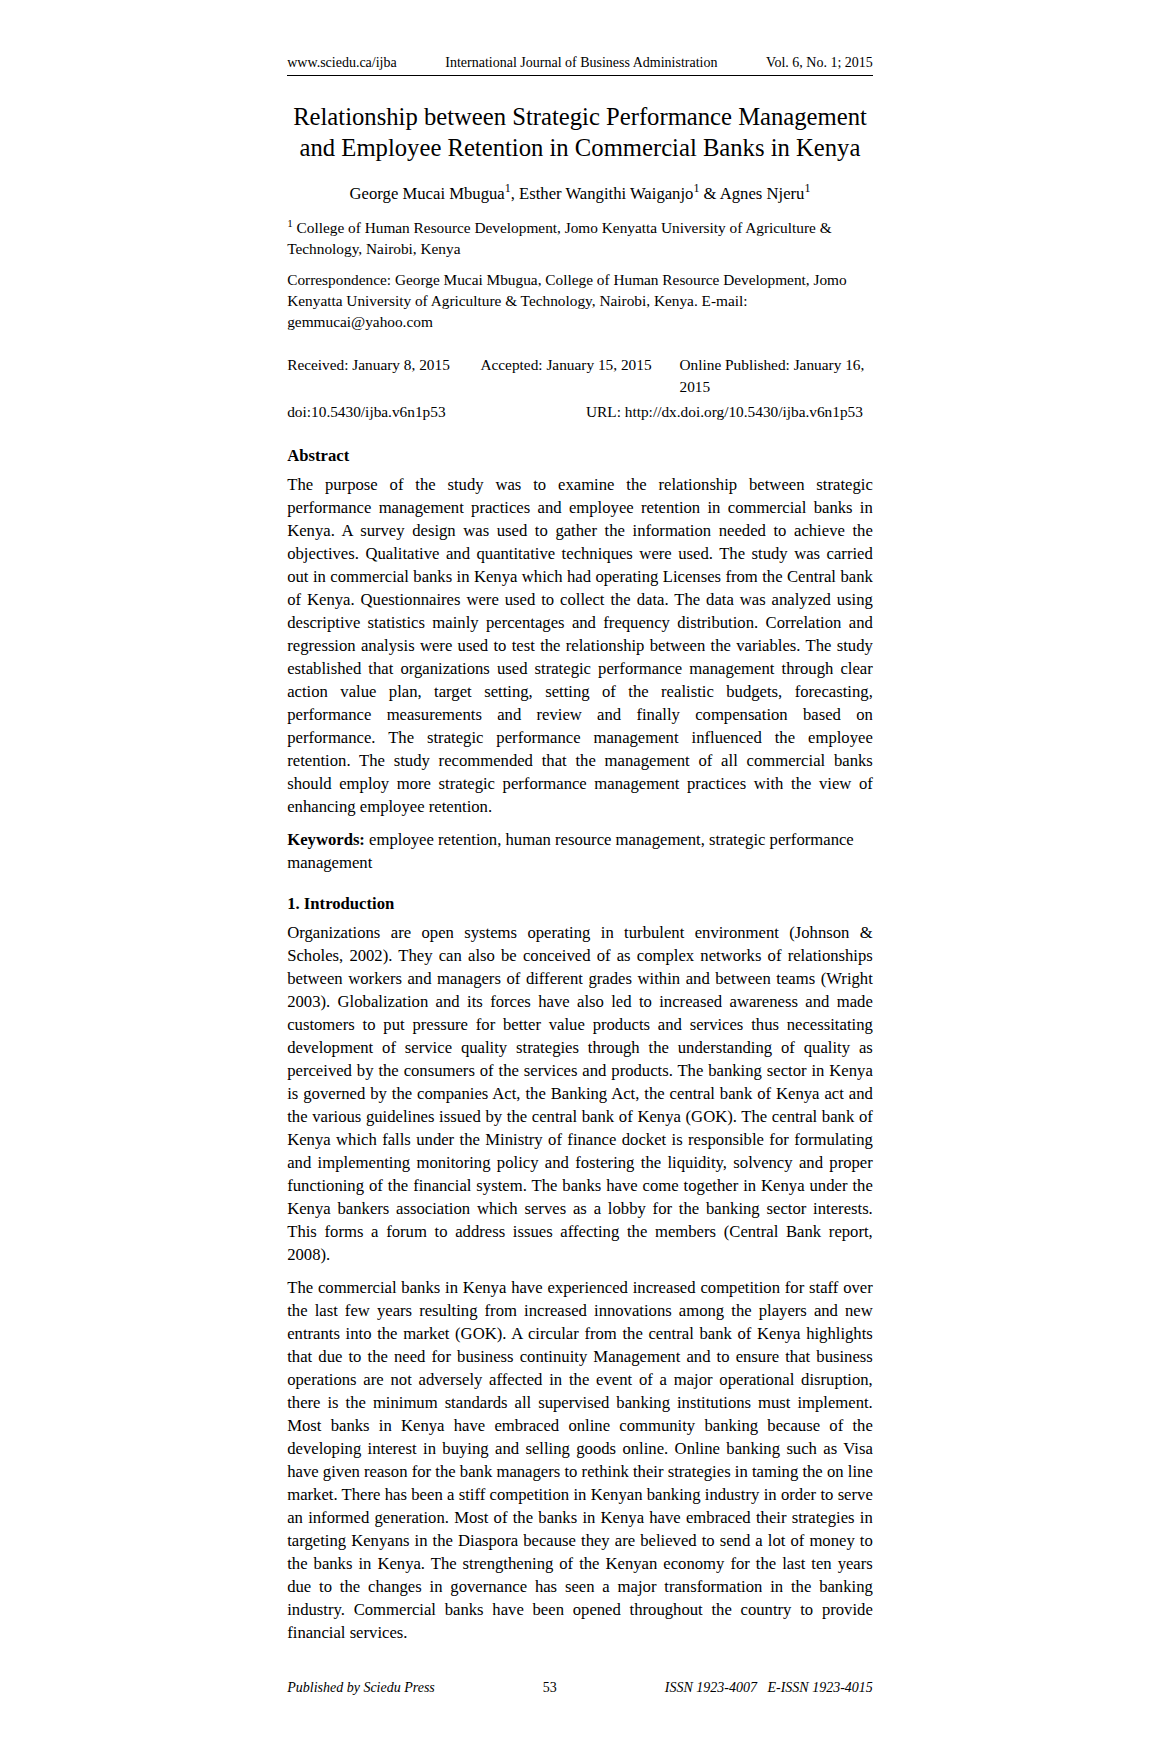www.sciedu.ca/ijba International Journal of Business Administration Vol. 6, No. 1; 2015
Relationship between Strategic Performance Management and Employee Retention in Commercial Banks in Kenya
George Mucai Mbugua1, Esther Wangithi Waiganjo1 & Agnes Njeru1
1 College of Human Resource Development, Jomo Kenyatta University of Agriculture & Technology, Nairobi, Kenya
Correspondence: George Mucai Mbugua, College of Human Resource Development, Jomo Kenyatta University of Agriculture & Technology, Nairobi, Kenya. E-mail: gemmucai@yahoo.com
| Received: January 8, 2015 | Accepted: January 15, 2015 | Online Published: January 16, 2015 |
| doi:10.5430/ijba.v6n1p53 | URL: http://dx.doi.org/10.5430/ijba.v6n1p53 |
Abstract
The purpose of the study was to examine the relationship between strategic performance management practices and employee retention in commercial banks in Kenya. A survey design was used to gather the information needed to achieve the objectives. Qualitative and quantitative techniques were used. The study was carried out in commercial banks in Kenya which had operating Licenses from the Central bank of Kenya. Questionnaires were used to collect the data. The data was analyzed using descriptive statistics mainly percentages and frequency distribution. Correlation and regression analysis were used to test the relationship between the variables. The study established that organizations used strategic performance management through clear action value plan, target setting, setting of the realistic budgets, forecasting, performance measurements and review and finally compensation based on performance. The strategic performance management influenced the employee retention. The study recommended that the management of all commercial banks should employ more strategic performance management practices with the view of enhancing employee retention.
Keywords: employee retention, human resource management, strategic performance management
1. Introduction
Organizations are open systems operating in turbulent environment (Johnson & Scholes, 2002). They can also be conceived of as complex networks of relationships between workers and managers of different grades within and between teams (Wright 2003). Globalization and its forces have also led to increased awareness and made customers to put pressure for better value products and services thus necessitating development of service quality strategies through the understanding of quality as perceived by the consumers of the services and products. The banking sector in Kenya is governed by the companies Act, the Banking Act, the central bank of Kenya act and the various guidelines issued by the central bank of Kenya (GOK). The central bank of Kenya which falls under the Ministry of finance docket is responsible for formulating and implementing monitoring policy and fostering the liquidity, solvency and proper functioning of the financial system. The banks have come together in Kenya under the Kenya bankers association which serves as a lobby for the banking sector interests. This forms a forum to address issues affecting the members (Central Bank report, 2008).
The commercial banks in Kenya have experienced increased competition for staff over the last few years resulting from increased innovations among the players and new entrants into the market (GOK). A circular from the central bank of Kenya highlights that due to the need for business continuity Management and to ensure that business operations are not adversely affected in the event of a major operational disruption, there is the minimum standards all supervised banking institutions must implement. Most banks in Kenya have embraced online community banking because of the developing interest in buying and selling goods online. Online banking such as Visa have given reason for the bank managers to rethink their strategies in taming the on line market. There has been a stiff competition in Kenyan banking industry in order to serve an informed generation. Most of the banks in Kenya have embraced their strategies in targeting Kenyans in the Diaspora because they are believed to send a lot of money to the banks in Kenya. The strengthening of the Kenyan economy for the last ten years due to the changes in governance has seen a major transformation in the banking industry. Commercial banks have been opened throughout the country to provide financial services.
Published by Sciedu Press 53 ISSN 1923-4007 E-ISSN 1923-4015